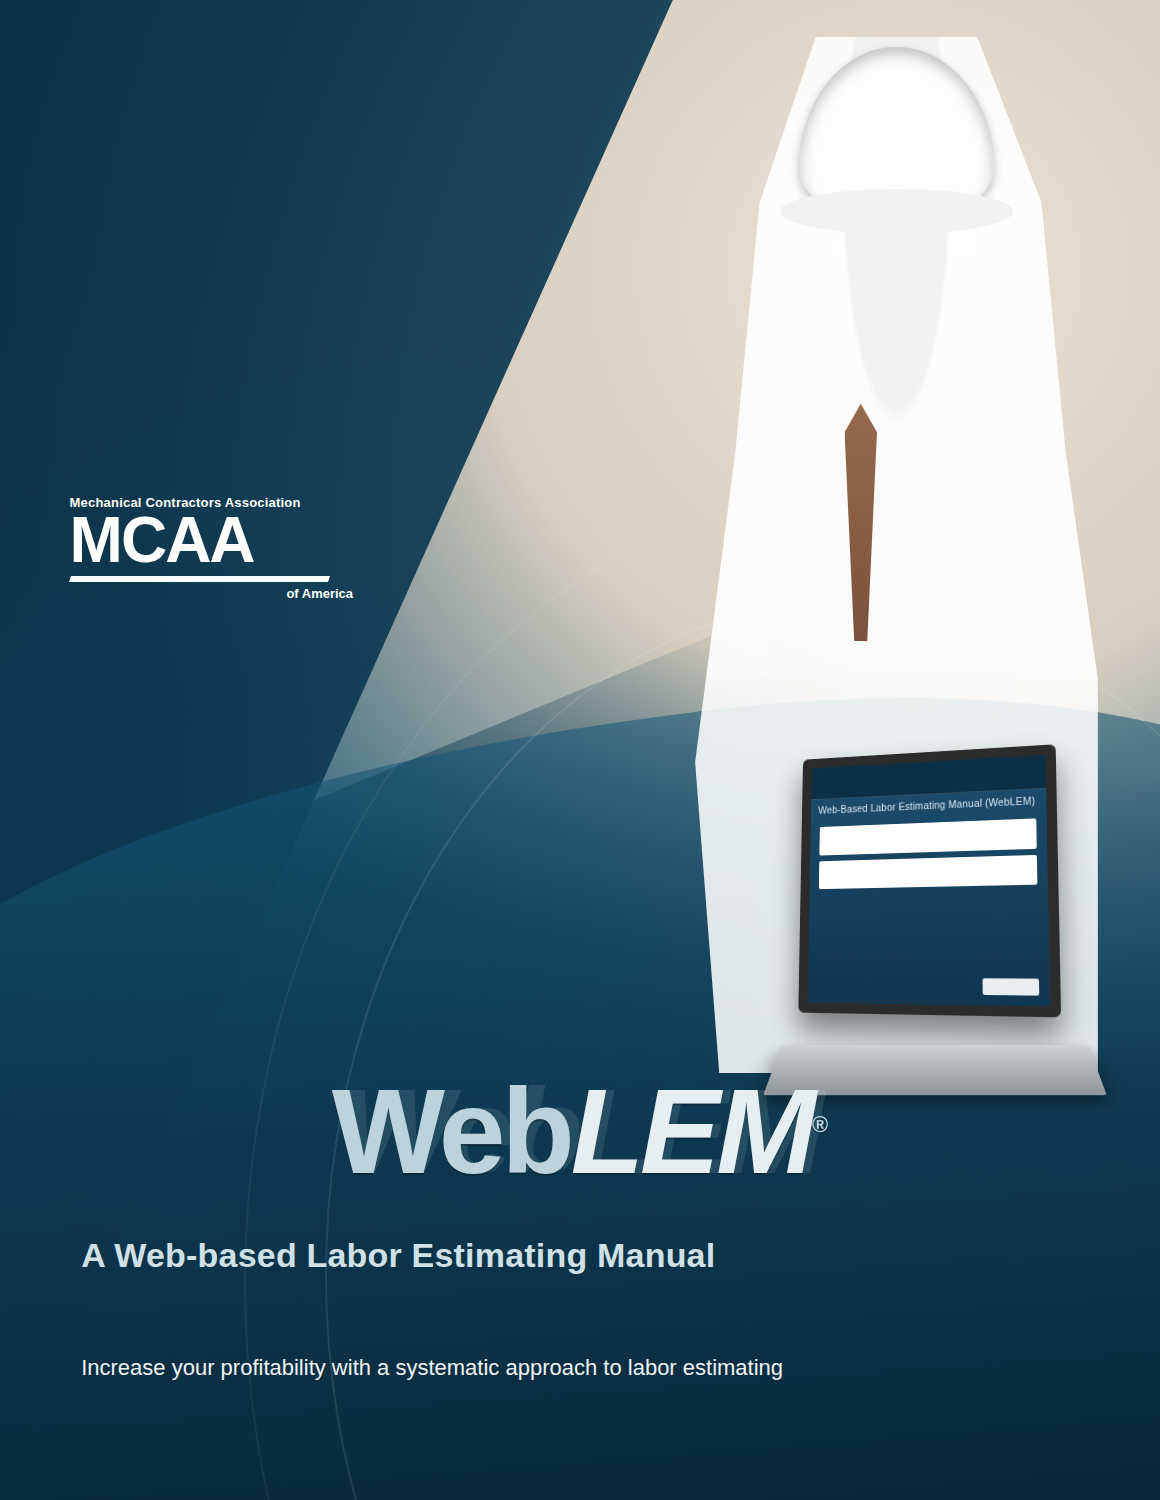Web-Based Labor Estimating Manual (WebLEM)
Mechanical Contractors Association
MCAA
of America
WebLEM
WebLEM®
A Web-based Labor Estimating Manual
Increase your profitability with a systematic approach to labor estimating